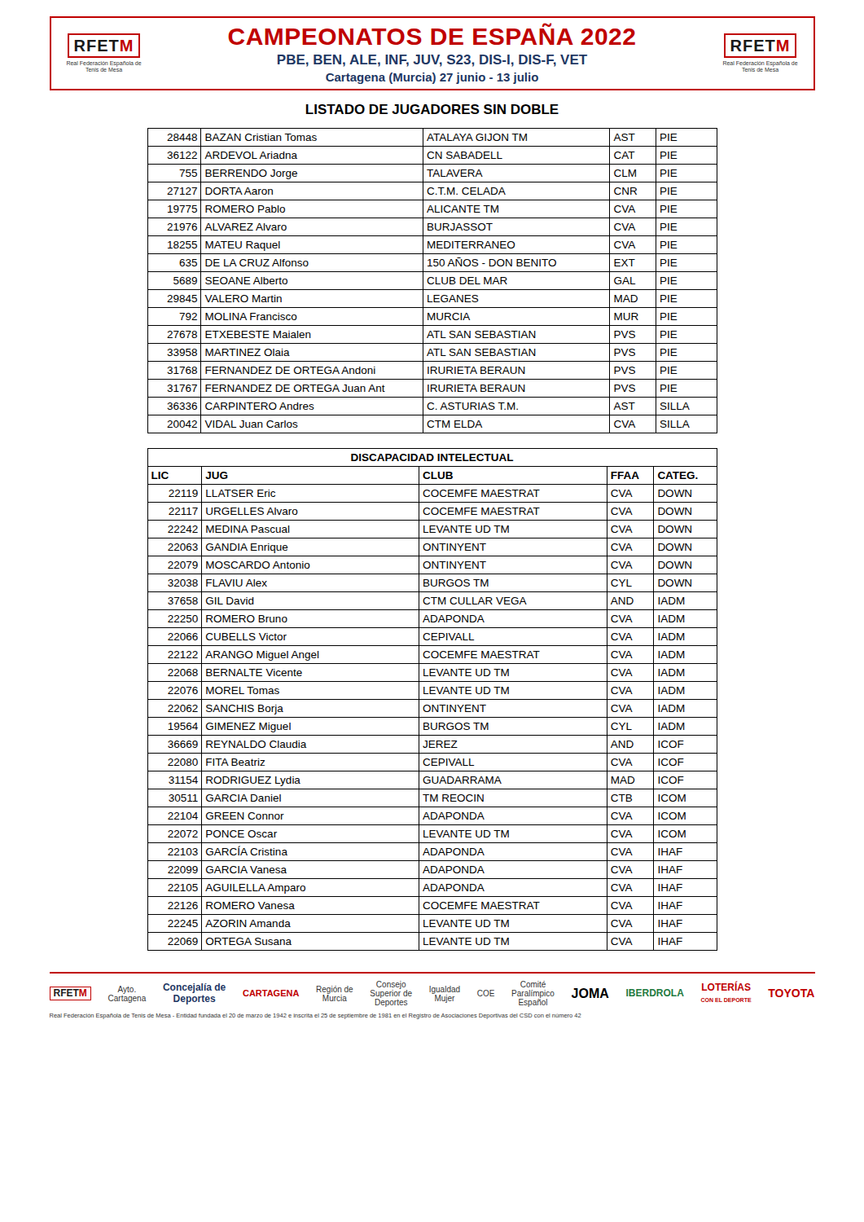RFETM
Real Federación Española de Tenis de Mesa
CAMPEONATOS DE ESPAÑA 2022
PBE, BEN, ALE, INF, JUV, S23, DIS-I, DIS-F, VET
Cartagena (Murcia) 27 junio - 13 julio
RFETM
Real Federación Española de Tenis de Mesa
LISTADO DE JUGADORES SIN DOBLE
| 28448 | BAZAN Cristian Tomas | ATALAYA GIJON TM | AST | PIE |
| 36122 | ARDEVOL Ariadna | CN SABADELL | CAT | PIE |
| 755 | BERRENDO Jorge | TALAVERA | CLM | PIE |
| 27127 | DORTA Aaron | C.T.M. CELADA | CNR | PIE |
| 19775 | ROMERO Pablo | ALICANTE TM | CVA | PIE |
| 21976 | ALVAREZ Alvaro | BURJASSOT | CVA | PIE |
| 18255 | MATEU Raquel | MEDITERRANEO | CVA | PIE |
| 635 | DE LA CRUZ Alfonso | 150 AÑOS - DON BENITO | EXT | PIE |
| 5689 | SEOANE Alberto | CLUB DEL MAR | GAL | PIE |
| 29845 | VALERO Martin | LEGANES | MAD | PIE |
| 792 | MOLINA Francisco | MURCIA | MUR | PIE |
| 27678 | ETXEBESTE Maialen | ATL SAN SEBASTIAN | PVS | PIE |
| 33958 | MARTINEZ Olaia | ATL SAN SEBASTIAN | PVS | PIE |
| 31768 | FERNANDEZ DE ORTEGA Andoni | IRURIETA BERAUN | PVS | PIE |
| 31767 | FERNANDEZ DE ORTEGA Juan Ant | IRURIETA BERAUN | PVS | PIE |
| 36336 | CARPINTERO Andres | C. ASTURIAS T.M. | AST | SILLA |
| 20042 | VIDAL Juan Carlos | CTM ELDA | CVA | SILLA |
| DISCAPACIDAD INTELECTUAL |
| --- |
| LIC | JUG | CLUB | FFAA | CATEG. |
| 22119 | LLATSER Eric | COCEMFE MAESTRAT | CVA | DOWN |
| 22117 | URGELLES Alvaro | COCEMFE MAESTRAT | CVA | DOWN |
| 22242 | MEDINA Pascual | LEVANTE UD TM | CVA | DOWN |
| 22063 | GANDIA Enrique | ONTINYENT | CVA | DOWN |
| 22079 | MOSCARDO Antonio | ONTINYENT | CVA | DOWN |
| 32038 | FLAVIU Alex | BURGOS TM | CYL | DOWN |
| 37658 | GIL David | CTM CULLAR VEGA | AND | IADM |
| 22250 | ROMERO Bruno | ADAPONDA | CVA | IADM |
| 22066 | CUBELLS Victor | CEPIVALL | CVA | IADM |
| 22122 | ARANGO Miguel Angel | COCEMFE MAESTRAT | CVA | IADM |
| 22068 | BERNALTE Vicente | LEVANTE UD TM | CVA | IADM |
| 22076 | MOREL Tomas | LEVANTE UD TM | CVA | IADM |
| 22062 | SANCHIS Borja | ONTINYENT | CVA | IADM |
| 19564 | GIMENEZ Miguel | BURGOS TM | CYL | IADM |
| 36669 | REYNALDO Claudia | JEREZ | AND | ICOF |
| 22080 | FITA Beatriz | CEPIVALL | CVA | ICOF |
| 31154 | RODRIGUEZ Lydia | GUADARRAMA | MAD | ICOF |
| 30511 | GARCIA Daniel | TM REOCIN | CTB | ICOM |
| 22104 | GREEN Connor | ADAPONDA | CVA | ICOM |
| 22072 | PONCE Oscar | LEVANTE UD TM | CVA | ICOM |
| 22103 | GARCÍA Cristina | ADAPONDA | CVA | IHAF |
| 22099 | GARCIA Vanesa | ADAPONDA | CVA | IHAF |
| 22105 | AGUILELLA Amparo | ADAPONDA | CVA | IHAF |
| 22126 | ROMERO Vanesa | COCEMFE MAESTRAT | CVA | IHAF |
| 22245 | AZORIN Amanda | LEVANTE UD TM | CVA | IHAF |
| 22069 | ORTEGA Susana | LEVANTE UD TM | CVA | IHAF |
RFETM
Ayto.
Cartagena
Concejalía de
Deportes
CARTAGENA
Región de
Murcia
Consejo
Superior de
Deportes
Igualdad
Mujer
COE
Comité
Paralímpico
Español
JOMA
IBERDROLA
LOTERÍAS
CON EL DEPORTE
TOYOTA
Real Federación Española de Tenis de Mesa - Entidad fundada el 20 de marzo de 1942 e inscrita el 25 de septiembre de 1981 en el Registro de Asociaciones Deportivas del CSD con el número 42